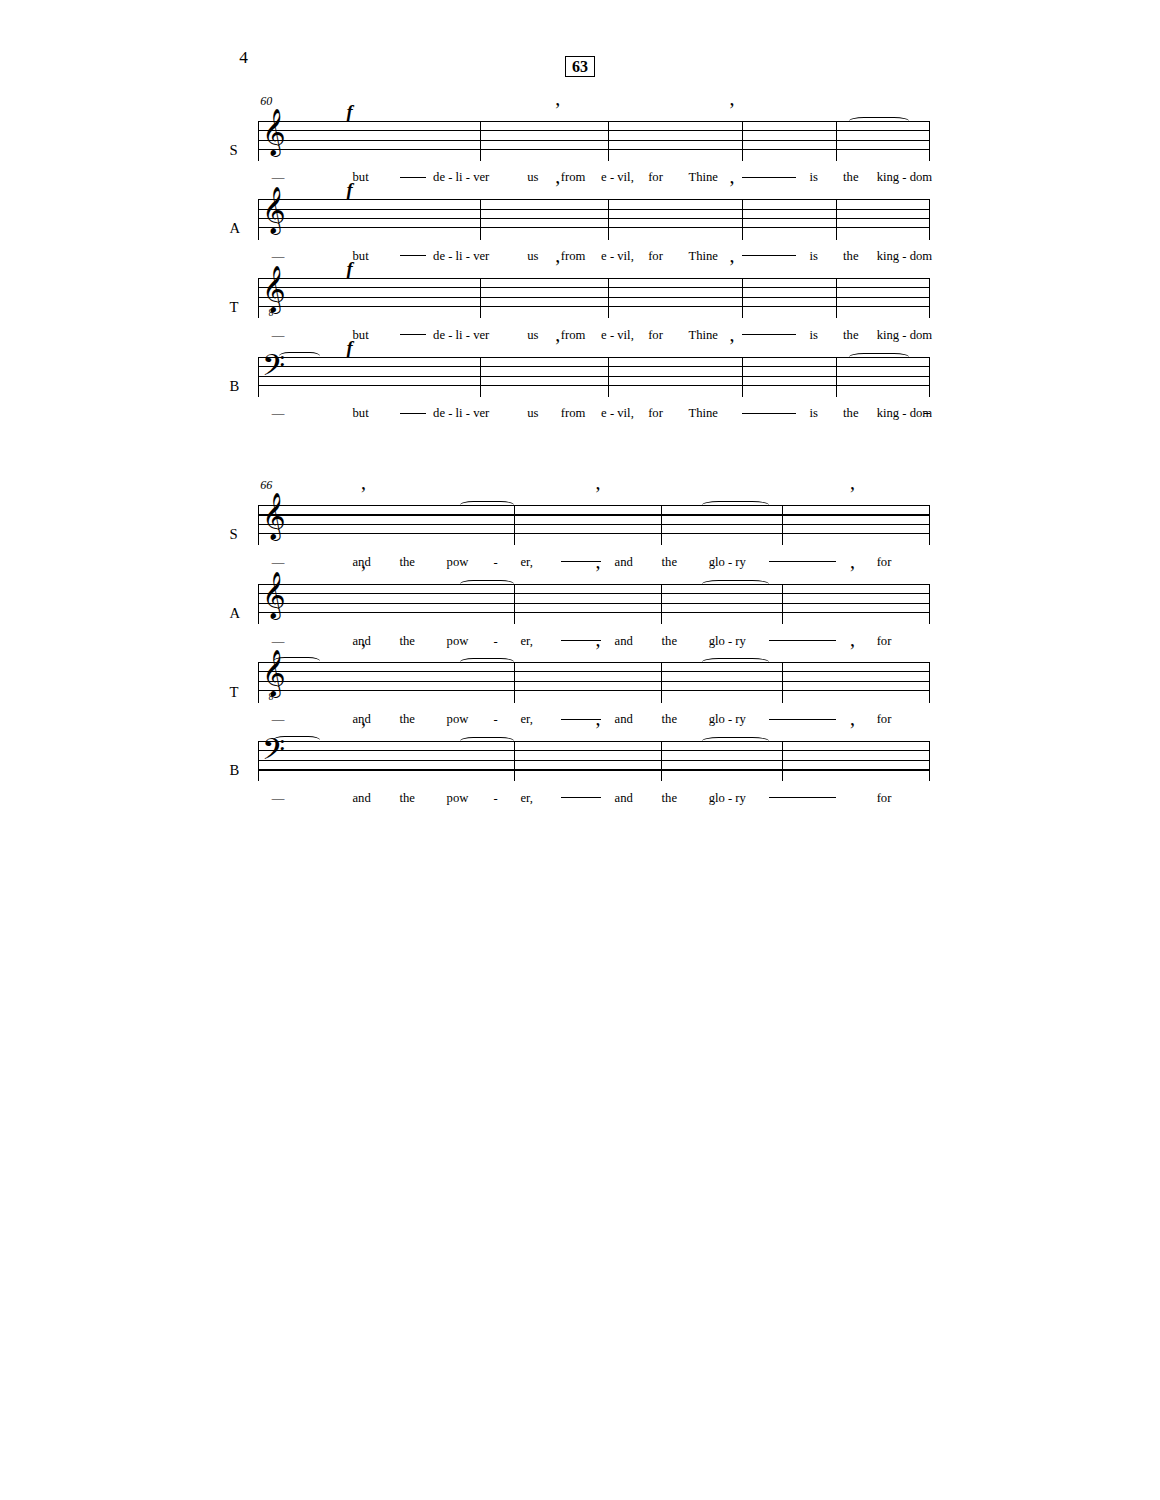4
63
60
| S | 𝄞 f ’ ’ — but de - li - ver us from e - vil, for Thine is the king - dom |
| A | 𝄞 f ’ ’ — but de - li - ver us from e - vil, for Thine is the king - dom |
| T | 𝄞 8 f ’ ’ — but de - li - ver us from e - vil, for Thine is the king - dom |
| B | 𝄢 f ’ ’ — but de - li - ver us from e - vil, for Thine is the king - dom |
66
| S | 𝄞 ’ ’ ’ — and the pow - er, and the glo - ry for |
| A | 𝄞 ’ ’ ’ — and the pow - er, and the glo - ry for |
| T | 𝄞 8 ’ ’ ’ — and the pow - er, and the glo - ry for |
| B | 𝄢 ’ ’ ’ — and the pow - er, and the glo - ry for |
Page 4 — Choral score, SATB
Rehearsal mark 63 appears above the first system.
Measures 60–65 (all four voices, marked forte)
— but deliver us from evil, for Thine — is the kingdom —
Measures 66–70 (all four voices)
— and the power, — and the glory — for